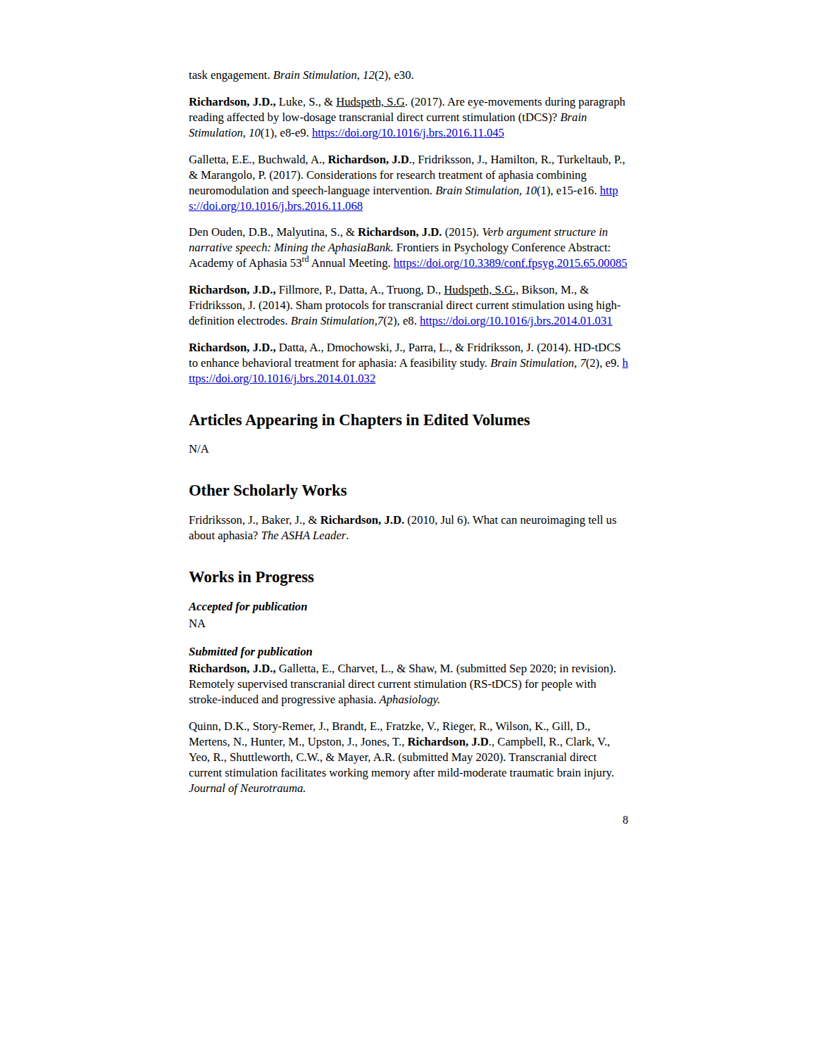task engagement. Brain Stimulation, 12(2), e30.
Richardson, J.D., Luke, S., & Hudspeth, S.G. (2017). Are eye-movements during paragraph reading affected by low-dosage transcranial direct current stimulation (tDCS)? Brain Stimulation, 10(1), e8-e9. https://doi.org/10.1016/j.brs.2016.11.045
Galletta, E.E., Buchwald, A., Richardson, J.D., Fridriksson, J., Hamilton, R., Turkeltaub, P., & Marangolo, P. (2017). Considerations for research treatment of aphasia combining neuromodulation and speech-language intervention. Brain Stimulation, 10(1), e15-e16. https://doi.org/10.1016/j.brs.2016.11.068
Den Ouden, D.B., Malyutina, S., & Richardson, J.D. (2015). Verb argument structure in narrative speech: Mining the AphasiaBank. Frontiers in Psychology Conference Abstract: Academy of Aphasia 53rd Annual Meeting. https://doi.org/10.3389/conf.fpsyg.2015.65.00085
Richardson, J.D., Fillmore, P., Datta, A., Truong, D., Hudspeth, S.G., Bikson, M., & Fridriksson, J. (2014). Sham protocols for transcranial direct current stimulation using high-definition electrodes. Brain Stimulation,7(2), e8. https://doi.org/10.1016/j.brs.2014.01.031
Richardson, J.D., Datta, A., Dmochowski, J., Parra, L., & Fridriksson, J. (2014). HD-tDCS to enhance behavioral treatment for aphasia: A feasibility study. Brain Stimulation, 7(2), e9. https://doi.org/10.1016/j.brs.2014.01.032
Articles Appearing in Chapters in Edited Volumes
N/A
Other Scholarly Works
Fridriksson, J., Baker, J., & Richardson, J.D. (2010, Jul 6). What can neuroimaging tell us about aphasia? The ASHA Leader.
Works in Progress
Accepted for publication
NA
Submitted for publication
Richardson, J.D., Galletta, E., Charvet, L., & Shaw, M. (submitted Sep 2020; in revision). Remotely supervised transcranial direct current stimulation (RS-tDCS) for people with stroke-induced and progressive aphasia. Aphasiology.
Quinn, D.K., Story-Remer, J., Brandt, E., Fratzke, V., Rieger, R., Wilson, K., Gill, D., Mertens, N., Hunter, M., Upston, J., Jones, T., Richardson, J.D., Campbell, R., Clark, V., Yeo, R., Shuttleworth, C.W., & Mayer, A.R. (submitted May 2020). Transcranial direct current stimulation facilitates working memory after mild-moderate traumatic brain injury. Journal of Neurotrauma.
8